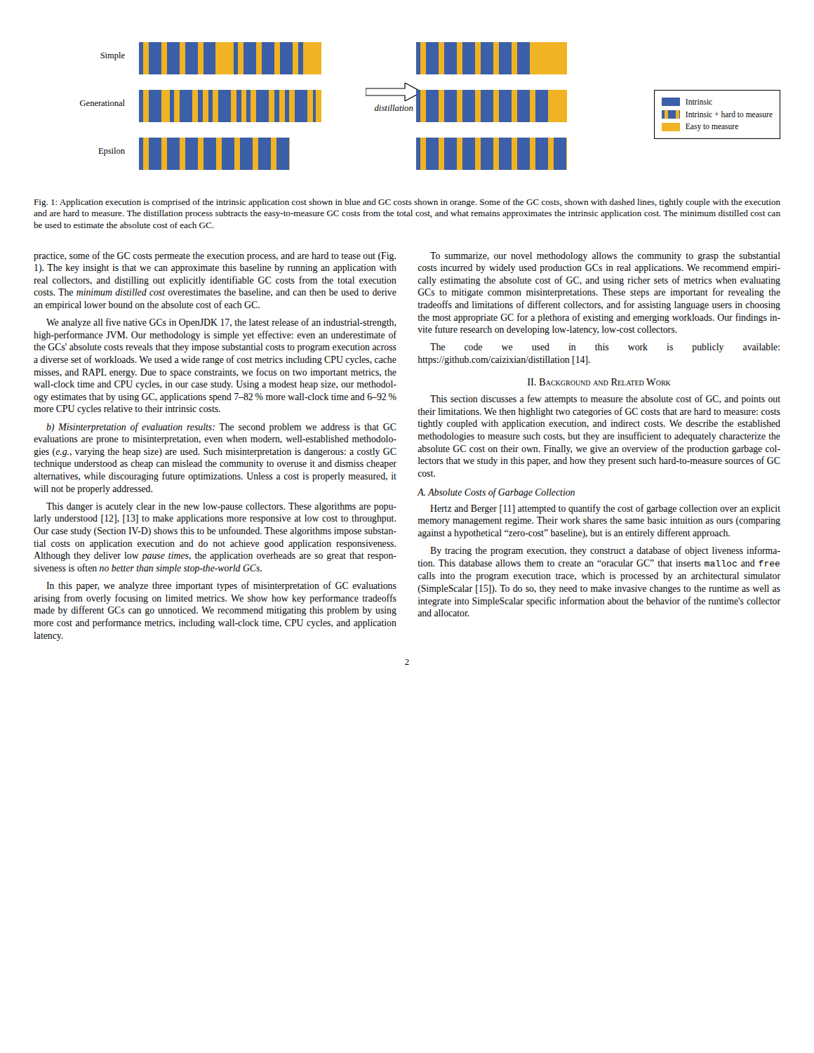Simple
Generational
Epsilon
distillation
Intrinsic
Intrinsic + hard to measure
Easy to measure
Fig. 1: Application execution is comprised of the intrinsic application cost shown in blue and GC costs shown in orange. Some of the GC costs, shown with dashed lines, tightly couple with the execution and are hard to measure. The distillation process subtracts the easy-to-measure GC costs from the total cost, and what remains approximates the intrinsic application cost. The minimum distilled cost can be used to estimate the absolute cost of each GC.
practice, some of the GC costs permeate the execution process, and are hard to tease out (Fig. 1). The key insight is that we can approximate this baseline by running an application with real collectors, and distilling out explicitly identifiable GC costs from the total execution costs. The minimum distilled cost overestimates the baseline, and can then be used to derive an empirical lower bound on the absolute cost of each GC.
We analyze all five native GCs in OpenJDK 17, the latest release of an industrial-strength, high-performance JVM. Our methodology is simple yet effective: even an underestimate of the GCs' absolute costs reveals that they impose substantial costs to program execution across a diverse set of workloads. We used a wide range of cost metrics including CPU cycles, cache misses, and RAPL energy. Due to space constraints, we focus on two important metrics, the wall-clock time and CPU cycles, in our case study. Using a modest heap size, our methodology estimates that by using GC, applications spend 7–82 % more wall-clock time and 6–92 % more CPU cycles relative to their intrinsic costs.
b) Misinterpretation of evaluation results: The second problem we address is that GC evaluations are prone to misinterpretation, even when modern, well-established methodologies (e.g., varying the heap size) are used. Such misinterpretation is dangerous: a costly GC technique understood as cheap can mislead the community to overuse it and dismiss cheaper alternatives, while discouraging future optimizations. Unless a cost is properly measured, it will not be properly addressed.
This danger is acutely clear in the new low-pause collectors. These algorithms are popularly understood [12], [13] to make applications more responsive at low cost to throughput. Our case study (Section IV-D) shows this to be unfounded. These algorithms impose substantial costs on application execution and do not achieve good application responsiveness. Although they deliver low pause times, the application overheads are so great that responsiveness is often no better than simple stop-the-world GCs.
In this paper, we analyze three important types of misinterpretation of GC evaluations arising from overly focusing on limited metrics. We show how key performance tradeoffs made by different GCs can go unnoticed. We recommend mitigating this problem by using more cost and performance metrics, including wall-clock time, CPU cycles, and application latency.
To summarize, our novel methodology allows the community to grasp the substantial costs incurred by widely used production GCs in real applications. We recommend empirically estimating the absolute cost of GC, and using richer sets of metrics when evaluating GCs to mitigate common misinterpretations. These steps are important for revealing the tradeoffs and limitations of different collectors, and for assisting language users in choosing the most appropriate GC for a plethora of existing and emerging workloads. Our findings invite future research on developing low-latency, low-cost collectors.
The code we used in this work is publicly available: https://github.com/caizixian/distillation [14].
II. Background and Related Work
This section discusses a few attempts to measure the absolute cost of GC, and points out their limitations. We then highlight two categories of GC costs that are hard to measure: costs tightly coupled with application execution, and indirect costs. We describe the established methodologies to measure such costs, but they are insufficient to adequately characterize the absolute GC cost on their own. Finally, we give an overview of the production garbage collectors that we study in this paper, and how they present such hard-to-measure sources of GC cost.
A. Absolute Costs of Garbage Collection
Hertz and Berger [11] attempted to quantify the cost of garbage collection over an explicit memory management regime. Their work shares the same basic intuition as ours (comparing against a hypothetical “zero-cost” baseline), but is an entirely different approach.
By tracing the program execution, they construct a database of object liveness information. This database allows them to create an “oracular GC” that inserts malloc and free calls into the program execution trace, which is processed by an architectural simulator (SimpleScalar [15]). To do so, they need to make invasive changes to the runtime as well as integrate into SimpleScalar specific information about the behavior of the runtime's collector and allocator.
2